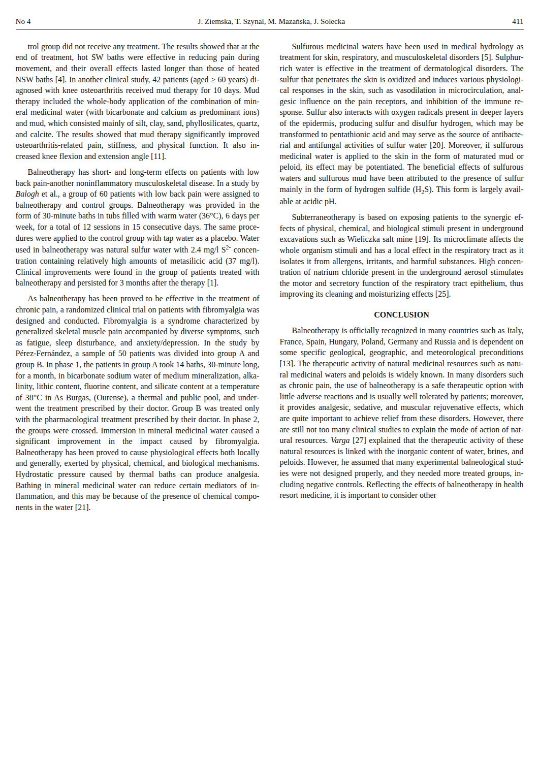No 4 J. Ziemska, T. Szynal, M. Mazańska, J. Solecka 411
trol group did not receive any treatment. The results showed that at the end of treatment, hot SW baths were effective in reducing pain during movement, and their overall effects lasted longer than those of heated NSW baths [4]. In another clinical study, 42 patients (aged ≥ 60 years) diagnosed with knee osteoarthritis received mud therapy for 10 days. Mud therapy included the whole-body application of the combination of mineral medicinal water (with bicarbonate and calcium as predominant ions) and mud, which consisted mainly of silt, clay, sand, phyllosilicates, quartz, and calcite. The results showed that mud therapy significantly improved osteoarthritis-related pain, stiffness, and physical function. It also increased knee flexion and extension angle [11].
Balneotherapy has short- and long-term effects on patients with low back pain-another noninflammatory musculoskeletal disease. In a study by Balogh et al., a group of 60 patients with low back pain were assigned to balneotherapy and control groups. Balneotherapy was provided in the form of 30-minute baths in tubs filled with warm water (36°C), 6 days per week, for a total of 12 sessions in 15 consecutive days. The same procedures were applied to the control group with tap water as a placebo. Water used in balneotherapy was natural sulfur water with 2.4 mg/l S2- concentration containing relatively high amounts of metasilicic acid (37 mg/l). Clinical improvements were found in the group of patients treated with balneotherapy and persisted for 3 months after the therapy [1].
As balneotherapy has been proved to be effective in the treatment of chronic pain, a randomized clinical trial on patients with fibromyalgia was designed and conducted. Fibromyalgia is a syndrome characterized by generalized skeletal muscle pain accompanied by diverse symptoms, such as fatigue, sleep disturbance, and anxiety/depression. In the study by Pérez-Fernández, a sample of 50 patients was divided into group A and group B. In phase 1, the patients in group A took 14 baths, 30-minute long, for a month, in bicarbonate sodium water of medium mineralization, alkalinity, lithic content, fluorine content, and silicate content at a temperature of 38°C in As Burgas, (Ourense), a thermal and public pool, and underwent the treatment prescribed by their doctor. Group B was treated only with the pharmacological treatment prescribed by their doctor. In phase 2, the groups were crossed. Immersion in mineral medicinal water caused a significant improvement in the impact caused by fibromyalgia. Balneotherapy has been proved to cause physiological effects both locally and generally, exerted by physical, chemical, and biological mechanisms. Hydrostatic pressure caused by thermal baths can produce analgesia. Bathing in mineral medicinal water can reduce certain mediators of inflammation, and this may be because of the presence of chemical components in the water [21].
Sulfurous medicinal waters have been used in medical hydrology as treatment for skin, respiratory, and musculoskeletal disorders [5]. Sulphur-rich water is effective in the treatment of dermatological disorders. The sulfur that penetrates the skin is oxidized and induces various physiological responses in the skin, such as vasodilation in microcirculation, analgesic influence on the pain receptors, and inhibition of the immune response. Sulfur also interacts with oxygen radicals present in deeper layers of the epidermis, producing sulfur and disulfur hydrogen, which may be transformed to pentathionic acid and may serve as the source of antibacterial and antifungal activities of sulfur water [20]. Moreover, if sulfurous medicinal water is applied to the skin in the form of maturated mud or peloid, its effect may be potentiated. The beneficial effects of sulfurous waters and sulfurous mud have been attributed to the presence of sulfur mainly in the form of hydrogen sulfide (H2S). This form is largely available at acidic pH.
Subterraneotherapy is based on exposing patients to the synergic effects of physical, chemical, and biological stimuli present in underground excavations such as Wieliczka salt mine [19]. Its microclimate affects the whole organism stimuli and has a local effect in the respiratory tract as it isolates it from allergens, irritants, and harmful substances. High concentration of natrium chloride present in the underground aerosol stimulates the motor and secretory function of the respiratory tract epithelium, thus improving its cleaning and moisturizing effects [25].
Conclusion
Balneotherapy is officially recognized in many countries such as Italy, France, Spain, Hungary, Poland, Germany and Russia and is dependent on some specific geological, geographic, and meteorological preconditions [13]. The therapeutic activity of natural medicinal resources such as natural medicinal waters and peloids is widely known. In many disorders such as chronic pain, the use of balneotherapy is a safe therapeutic option with little adverse reactions and is usually well tolerated by patients; moreover, it provides analgesic, sedative, and muscular rejuvenative effects, which are quite important to achieve relief from these disorders. However, there are still not too many clinical studies to explain the mode of action of natural resources. Varga [27] explained that the therapeutic activity of these natural resources is linked with the inorganic content of water, brines, and peloids. However, he assumed that many experimental balneological studies were not designed properly, and they needed more treated groups, including negative controls. Reflecting the effects of balneotherapy in health resort medicine, it is important to consider other